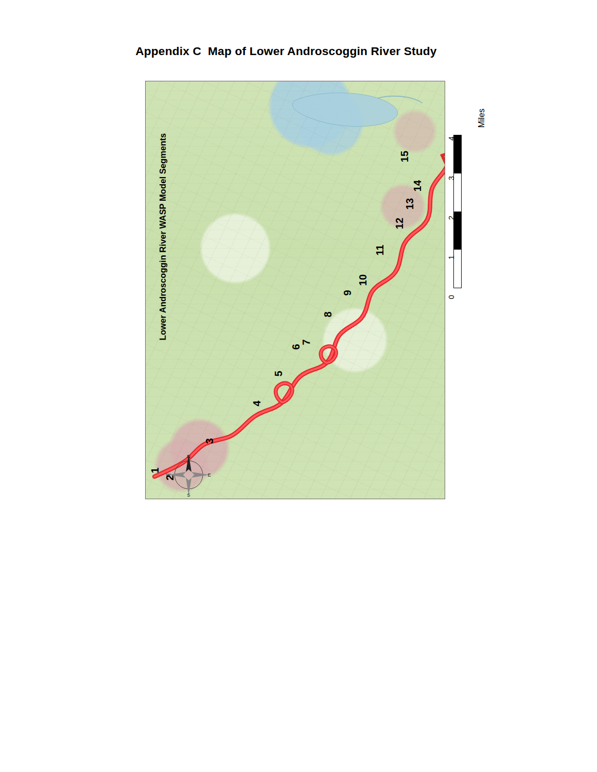Appendix C Map of Lower Androscoggin River Study
Lower Androscoggin River WASP Model Segments
1
2
3
4
5
6
7
8
9
10
11
12
13
14
15
Miles
4
3
2
1
0
N S W E